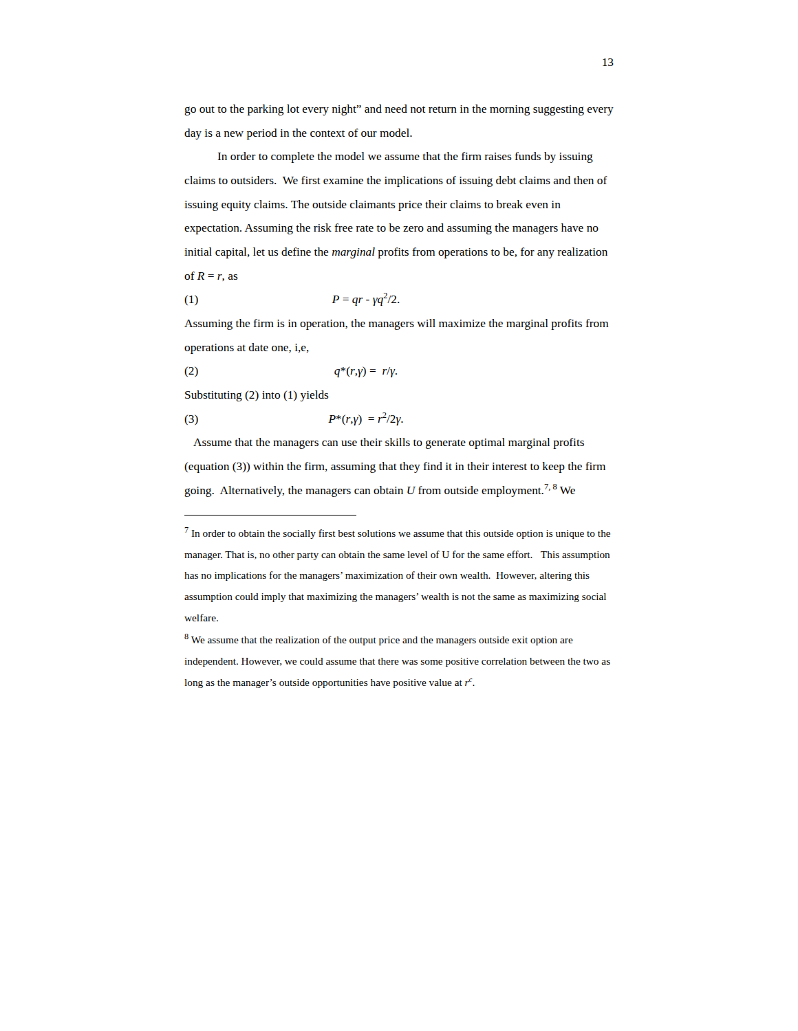13
go out to the parking lot every night” and need not return in the morning suggesting every day is a new period in the context of our model.
In order to complete the model we assume that the firm raises funds by issuing claims to outsiders. We first examine the implications of issuing debt claims and then of issuing equity claims. The outside claimants price their claims to break even in expectation. Assuming the risk free rate to be zero and assuming the managers have no initial capital, let us define the marginal profits from operations to be, for any realization of R = r, as
(1) P = qr - γq2/2.
Assuming the firm is in operation, the managers will maximize the marginal profits from operations at date one, i,e,
(2) q*(r,γ) = r/γ.
Substituting (2) into (1) yields
(3) P*(r,γ) = r2/2γ.
Assume that the managers can use their skills to generate optimal marginal profits (equation (3)) within the firm, assuming that they find it in their interest to keep the firm going. Alternatively, the managers can obtain U from outside employment.7, 8 We
7 In order to obtain the socially first best solutions we assume that this outside option is unique to the manager. That is, no other party can obtain the same level of U for the same effort. This assumption has no implications for the managers’ maximization of their own wealth. However, altering this assumption could imply that maximizing the managers’ wealth is not the same as maximizing social welfare.
8 We assume that the realization of the output price and the managers outside exit option are independent. However, we could assume that there was some positive correlation between the two as long as the manager’s outside opportunities have positive value at rc.